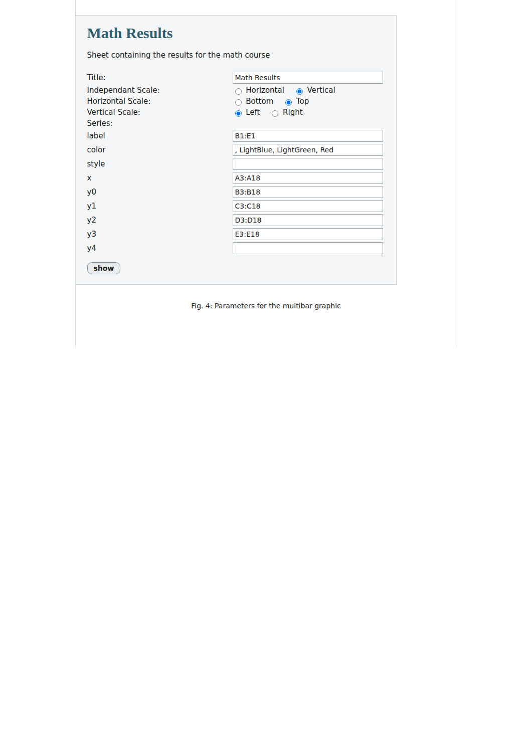Math Results
Sheet containing the results for the math course
| Title: | |
| Independant Scale: | Horizontal Vertical |
| Horizontal Scale: | Bottom Top |
| Vertical Scale: | Left Right |
| Series: | |
| label | |
| color | |
| style | |
| x | |
| y0 | |
| y1 | |
| y2 | |
| y3 | |
| y4 | |
show
Fig. 4: Parameters for the multibar graphic